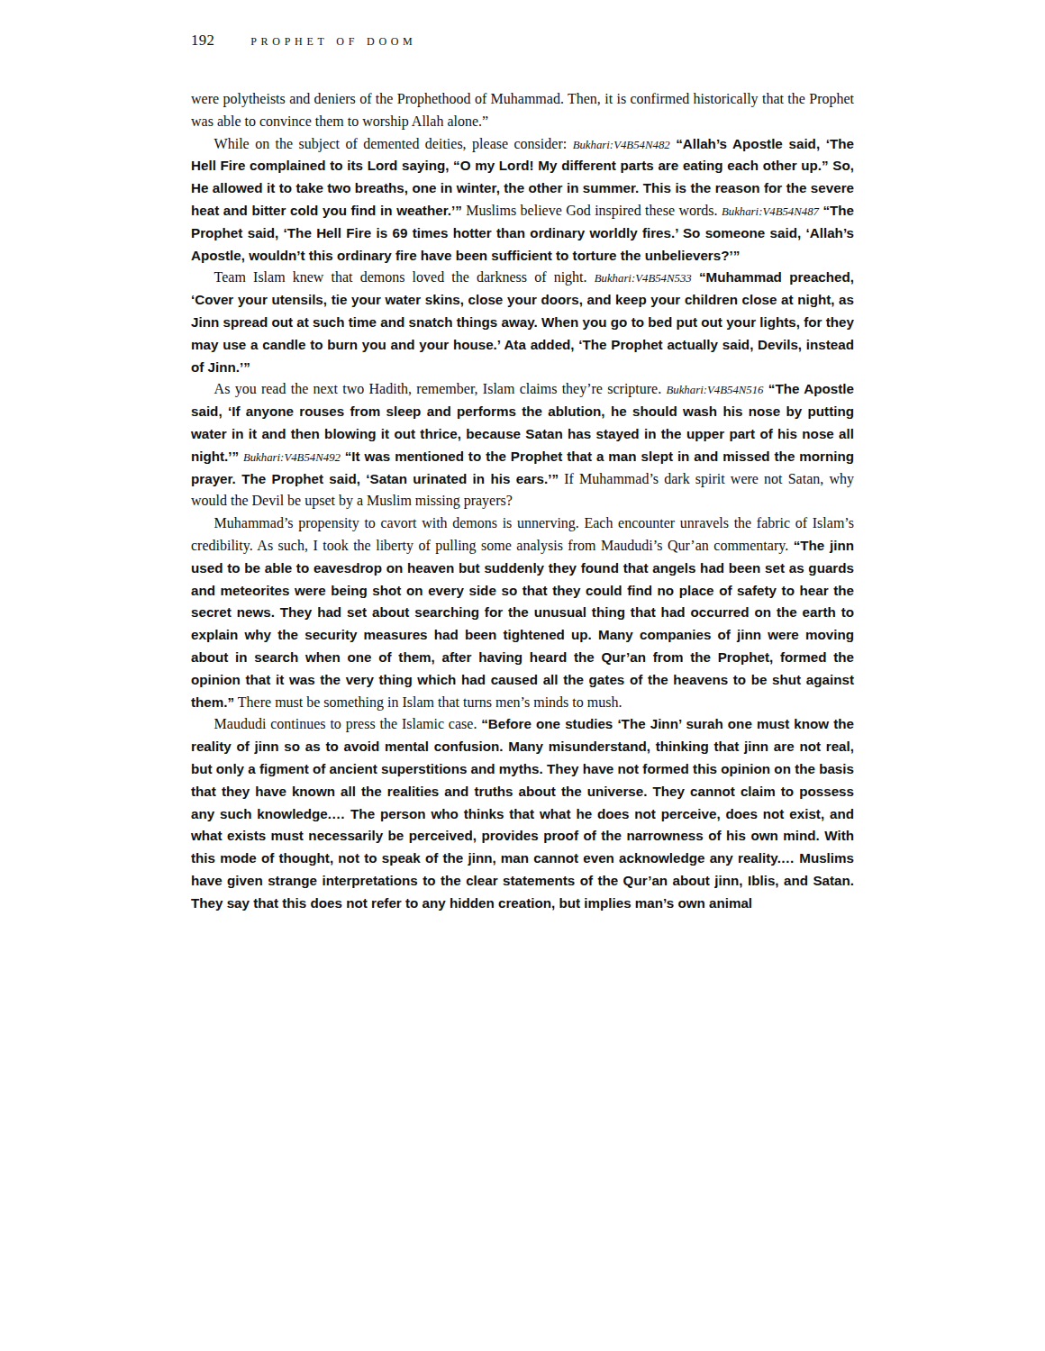192 Prophet of Doom
were polytheists and deniers of the Prophethood of Muhammad. Then, it is confirmed historically that the Prophet was able to convince them to worship Allah alone.”
While on the subject of demented deities, please consider: Bukhari:V4B54N482 “Allah’s Apostle said, ‘The Hell Fire complained to its Lord saying, “O my Lord! My different parts are eating each other up.” So, He allowed it to take two breaths, one in winter, the other in summer. This is the reason for the severe heat and bitter cold you find in weather.’” Muslims believe God inspired these words. Bukhari:V4B54N487 “The Prophet said, ‘The Hell Fire is 69 times hotter than ordinary worldly fires.’ So someone said, ‘Allah’s Apostle, wouldn’t this ordinary fire have been sufficient to torture the unbelievers?’”
Team Islam knew that demons loved the darkness of night. Bukhari:V4B54N533 “Muhammad preached, ‘Cover your utensils, tie your water skins, close your doors, and keep your children close at night, as Jinn spread out at such time and snatch things away. When you go to bed put out your lights, for they may use a candle to burn you and your house.’ Ata added, ‘The Prophet actually said, Devils, instead of Jinn.’”
As you read the next two Hadith, remember, Islam claims they’re scripture. Bukhari:V4B54N516 “The Apostle said, ‘If anyone rouses from sleep and performs the ablution, he should wash his nose by putting water in it and then blowing it out thrice, because Satan has stayed in the upper part of his nose all night.’” Bukhari:V4B54N492 “It was mentioned to the Prophet that a man slept in and missed the morning prayer. The Prophet said, ‘Satan urinated in his ears.’” If Muhammad’s dark spirit were not Satan, why would the Devil be upset by a Muslim missing prayers?
Muhammad’s propensity to cavort with demons is unnerving. Each encounter unravels the fabric of Islam’s credibility. As such, I took the liberty of pulling some analysis from Maududi’s Qur’an commentary. “The jinn used to be able to eavesdrop on heaven but suddenly they found that angels had been set as guards and meteorites were being shot on every side so that they could find no place of safety to hear the secret news. They had set about searching for the unusual thing that had occurred on the earth to explain why the security measures had been tightened up. Many companies of jinn were moving about in search when one of them, after having heard the Qur’an from the Prophet, formed the opinion that it was the very thing which had caused all the gates of the heavens to be shut against them.” There must be something in Islam that turns men’s minds to mush.
Maududi continues to press the Islamic case. “Before one studies ‘The Jinn’ surah one must know the reality of jinn so as to avoid mental confusion. Many misunderstand, thinking that jinn are not real, but only a figment of ancient superstitions and myths. They have not formed this opinion on the basis that they have known all the realities and truths about the universe. They cannot claim to possess any such knowledge.… The person who thinks that what he does not perceive, does not exist, and what exists must necessarily be perceived, provides proof of the narrowness of his own mind. With this mode of thought, not to speak of the jinn, man cannot even acknowledge any reality.… Muslims have given strange interpretations to the clear statements of the Qur’an about jinn, Iblis, and Satan. They say that this does not refer to any hidden creation, but implies man’s own animal